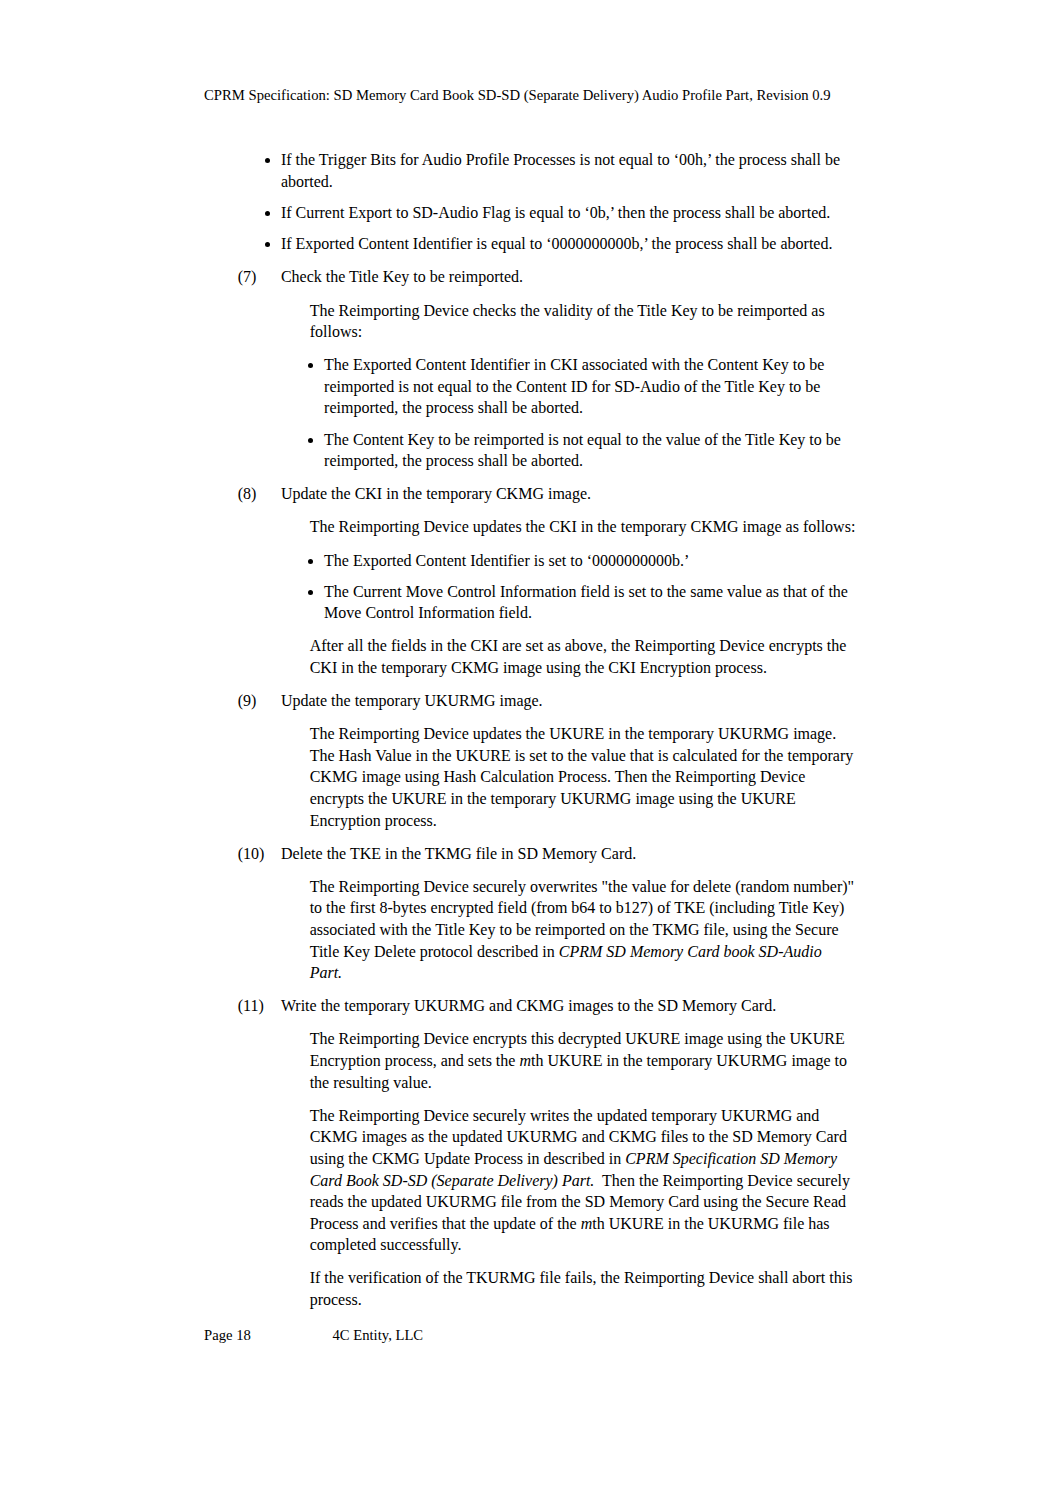CPRM Specification: SD Memory Card Book SD-SD (Separate Delivery) Audio Profile Part, Revision 0.9
If the Trigger Bits for Audio Profile Processes is not equal to ‘00h,’ the process shall be aborted.
If Current Export to SD-Audio Flag is equal to ‘0b,’ then the process shall be aborted.
If Exported Content Identifier is equal to ‘0000000000b,’ the process shall be aborted.
(7) Check the Title Key to be reimported.
The Reimporting Device checks the validity of the Title Key to be reimported as follows:
The Exported Content Identifier in CKI associated with the Content Key to be reimported is not equal to the Content ID for SD-Audio of the Title Key to be reimported, the process shall be aborted.
The Content Key to be reimported is not equal to the value of the Title Key to be reimported, the process shall be aborted.
(8) Update the CKI in the temporary CKMG image.
The Reimporting Device updates the CKI in the temporary CKMG image as follows:
The Exported Content Identifier is set to ‘0000000000b.’
The Current Move Control Information field is set to the same value as that of the Move Control Information field.
After all the fields in the CKI are set as above, the Reimporting Device encrypts the CKI in the temporary CKMG image using the CKI Encryption process.
(9) Update the temporary UKURMG image.
The Reimporting Device updates the UKURE in the temporary UKURMG image. The Hash Value in the UKURE is set to the value that is calculated for the temporary CKMG image using Hash Calculation Process. Then the Reimporting Device encrypts the UKURE in the temporary UKURMG image using the UKURE Encryption process.
(10) Delete the TKE in the TKMG file in SD Memory Card.
The Reimporting Device securely overwrites "the value for delete (random number)" to the first 8-bytes encrypted field (from b64 to b127) of TKE (including Title Key) associated with the Title Key to be reimported on the TKMG file, using the Secure Title Key Delete protocol described in CPRM SD Memory Card book SD-Audio Part.
(11) Write the temporary UKURMG and CKMG images to the SD Memory Card.
The Reimporting Device encrypts this decrypted UKURE image using the UKURE Encryption process, and sets the mth UKURE in the temporary UKURMG image to the resulting value.
The Reimporting Device securely writes the updated temporary UKURMG and CKMG images as the updated UKURMG and CKMG files to the SD Memory Card using the CKMG Update Process in described in CPRM Specification SD Memory Card Book SD-SD (Separate Delivery) Part. Then the Reimporting Device securely reads the updated UKURMG file from the SD Memory Card using the Secure Read Process and verifies that the update of the mth UKURE in the UKURMG file has completed successfully.
If the verification of the TKURMG file fails, the Reimporting Device shall abort this process.
Page 18 4C Entity, LLC